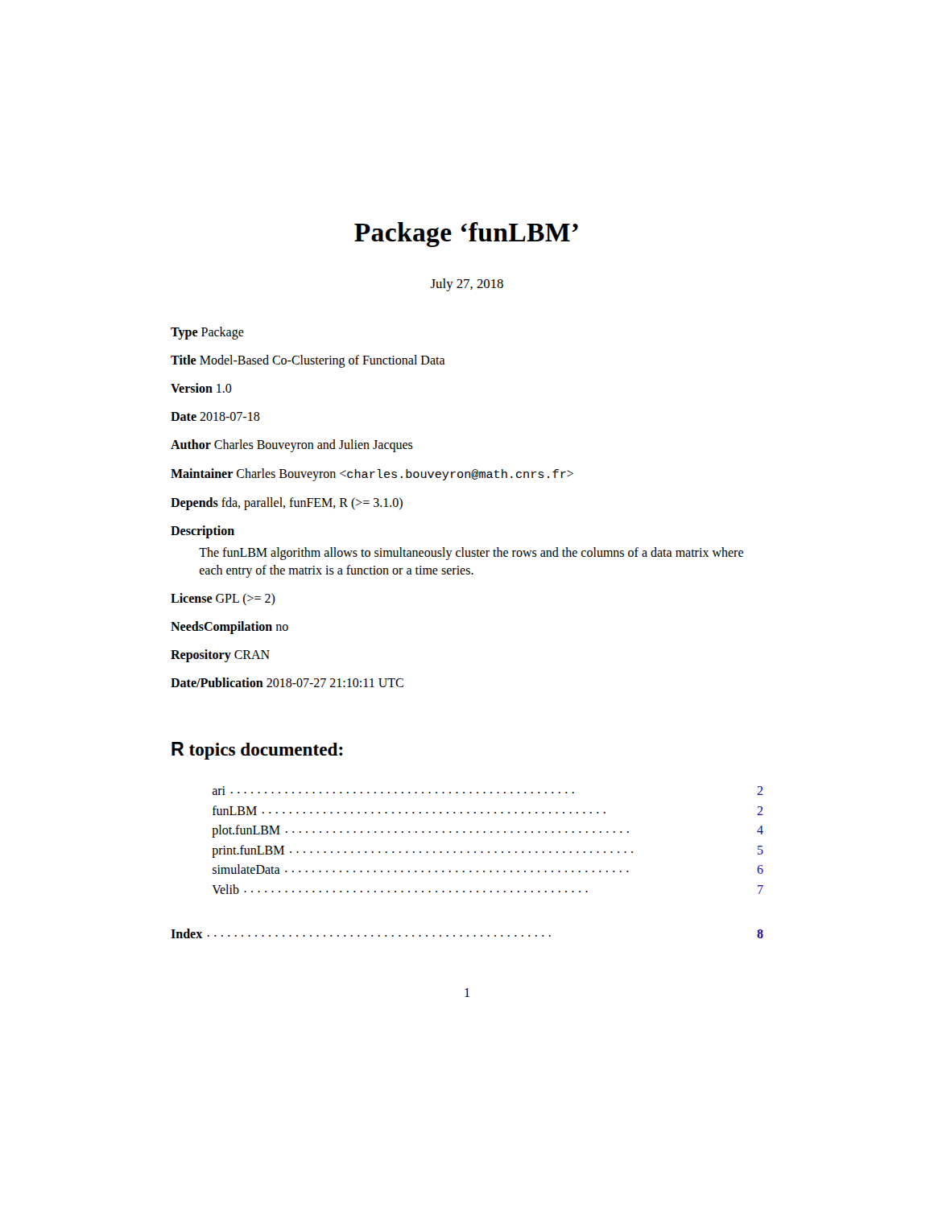Package ‘funLBM’
July 27, 2018
Type
Package
Title
Model-Based Co-Clustering of Functional Data
Version
1.0
Date
2018-07-18
Author
Charles Bouveyron and Julien Jacques
Maintainer
Charles Bouveyron <charles.bouveyron@math.cnrs.fr>
Depends
fda, parallel, funFEM, R (>= 3.1.0)
Description
The funLBM algorithm allows to simultaneously cluster the rows and the columns of a data matrix where each entry of the matrix is a function or a time series.
License
GPL (>= 2)
NeedsCompilation
no
Repository
CRAN
Date/Publication
2018-07-27 21:10:11 UTC
R topics documented:
ari................................................... 2
funLBM................................................... 2
plot.funLBM................................................... 4
print.funLBM................................................... 5
simulateData................................................... 6
Velib................................................... 7
Index ................................................... 8
1